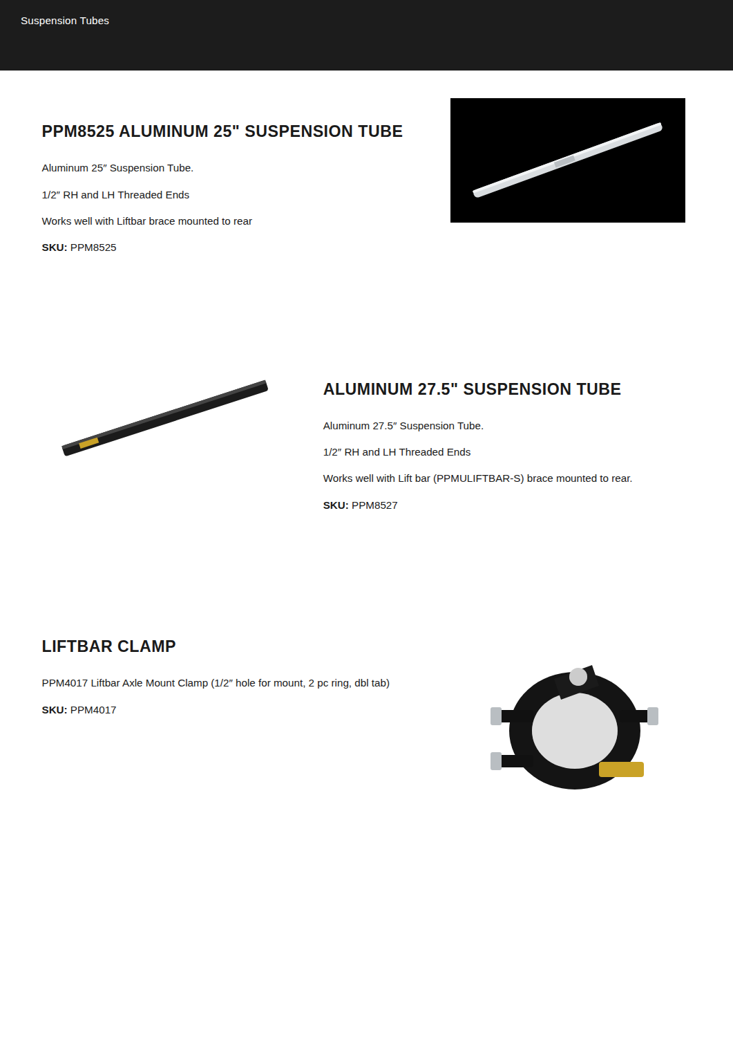Suspension Tubes
PPM8525 Aluminum 25" Suspension Tube
Aluminum 25″ Suspension Tube.
1/2″ RH and LH Threaded Ends
Works well with Liftbar brace mounted to rear
SKU: PPM8525
Aluminum 27.5" Suspension Tube
Aluminum 27.5″ Suspension Tube.
1/2″ RH and LH Threaded Ends
Works well with Lift bar (PPMULIFTBAR-S) brace mounted to rear.
SKU: PPM8527
Liftbar Clamp
PPM4017 Liftbar Axle Mount Clamp (1/2″ hole for mount, 2 pc ring, dbl tab)
SKU: PPM4017